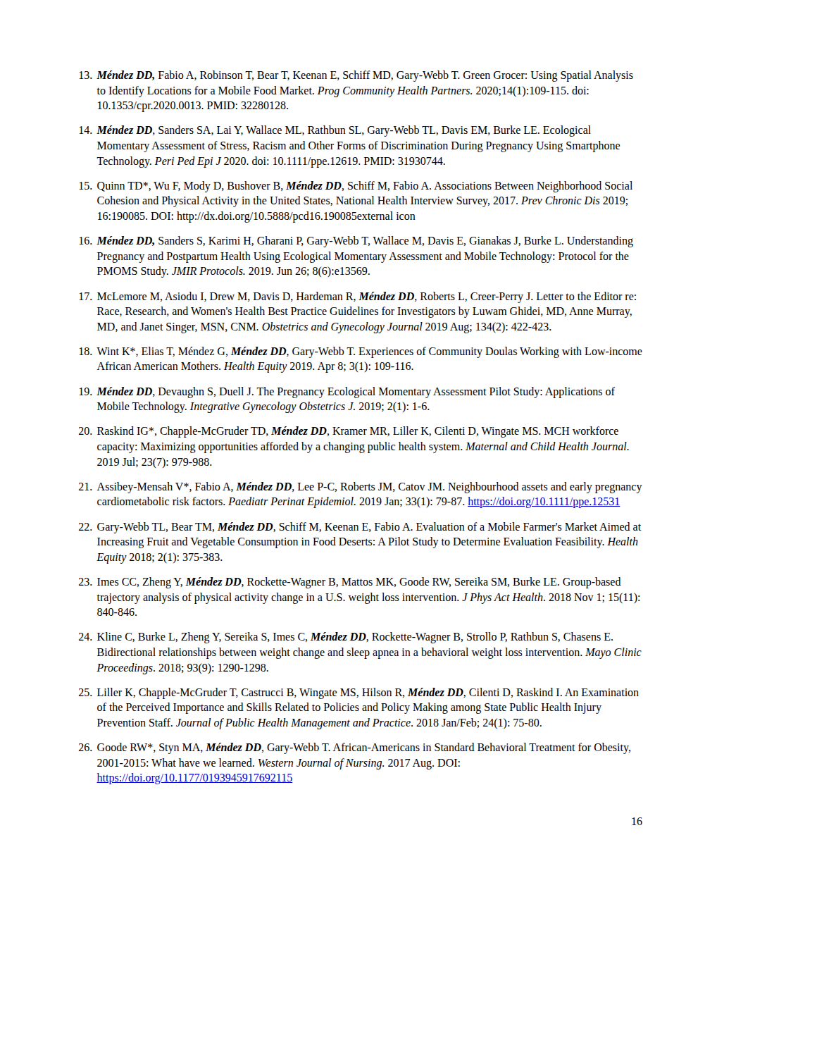13. Méndez DD, Fabio A, Robinson T, Bear T, Keenan E, Schiff MD, Gary-Webb T. Green Grocer: Using Spatial Analysis to Identify Locations for a Mobile Food Market. Prog Community Health Partners. 2020;14(1):109-115. doi: 10.1353/cpr.2020.0013. PMID: 32280128.
14. Méndez DD, Sanders SA, Lai Y, Wallace ML, Rathbun SL, Gary-Webb TL, Davis EM, Burke LE. Ecological Momentary Assessment of Stress, Racism and Other Forms of Discrimination During Pregnancy Using Smartphone Technology. Peri Ped Epi J 2020. doi: 10.1111/ppe.12619. PMID: 31930744.
15. Quinn TD*, Wu F, Mody D, Bushover B, Méndez DD, Schiff M, Fabio A. Associations Between Neighborhood Social Cohesion and Physical Activity in the United States, National Health Interview Survey, 2017. Prev Chronic Dis 2019; 16:190085. DOI: http://dx.doi.org/10.5888/pcd16.190085external icon
16. Méndez DD, Sanders S, Karimi H, Gharani P, Gary-Webb T, Wallace M, Davis E, Gianakas J, Burke L. Understanding Pregnancy and Postpartum Health Using Ecological Momentary Assessment and Mobile Technology: Protocol for the PMOMS Study. JMIR Protocols. 2019. Jun 26; 8(6):e13569.
17. McLemore M, Asiodu I, Drew M, Davis D, Hardeman R, Méndez DD, Roberts L, Creer-Perry J. Letter to the Editor re: Race, Research, and Women's Health Best Practice Guidelines for Investigators by Luwam Ghidei, MD, Anne Murray, MD, and Janet Singer, MSN, CNM. Obstetrics and Gynecology Journal 2019 Aug; 134(2): 422-423.
18. Wint K*, Elias T, Méndez G, Méndez DD, Gary-Webb T. Experiences of Community Doulas Working with Low-income African American Mothers. Health Equity 2019. Apr 8; 3(1): 109-116.
19. Méndez DD, Devaughn S, Duell J. The Pregnancy Ecological Momentary Assessment Pilot Study: Applications of Mobile Technology. Integrative Gynecology Obstetrics J. 2019; 2(1): 1-6.
20. Raskind IG*, Chapple-McGruder TD, Méndez DD, Kramer MR, Liller K, Cilenti D, Wingate MS. MCH workforce capacity: Maximizing opportunities afforded by a changing public health system. Maternal and Child Health Journal. 2019 Jul; 23(7): 979-988.
21. Assibey-Mensah V*, Fabio A, Méndez DD, Lee P-C, Roberts JM, Catov JM. Neighbourhood assets and early pregnancy cardiometabolic risk factors. Paediatr Perinat Epidemiol. 2019 Jan; 33(1): 79-87. https://doi.org/10.1111/ppe.12531
22. Gary-Webb TL, Bear TM, Méndez DD, Schiff M, Keenan E, Fabio A. Evaluation of a Mobile Farmer's Market Aimed at Increasing Fruit and Vegetable Consumption in Food Deserts: A Pilot Study to Determine Evaluation Feasibility. Health Equity 2018; 2(1): 375-383.
23. Imes CC, Zheng Y, Méndez DD, Rockette-Wagner B, Mattos MK, Goode RW, Sereika SM, Burke LE. Group-based trajectory analysis of physical activity change in a U.S. weight loss intervention. J Phys Act Health. 2018 Nov 1; 15(11): 840-846.
24. Kline C, Burke L, Zheng Y, Sereika S, Imes C, Méndez DD, Rockette-Wagner B, Strollo P, Rathbun S, Chasens E. Bidirectional relationships between weight change and sleep apnea in a behavioral weight loss intervention. Mayo Clinic Proceedings. 2018; 93(9): 1290-1298.
25. Liller K, Chapple-McGruder T, Castrucci B, Wingate MS, Hilson R, Méndez DD, Cilenti D, Raskind I. An Examination of the Perceived Importance and Skills Related to Policies and Policy Making among State Public Health Injury Prevention Staff. Journal of Public Health Management and Practice. 2018 Jan/Feb; 24(1): 75-80.
26. Goode RW*, Styn MA, Méndez DD, Gary-Webb T. African-Americans in Standard Behavioral Treatment for Obesity, 2001-2015: What have we learned. Western Journal of Nursing. 2017 Aug. DOI: https://doi.org/10.1177/0193945917692115
16